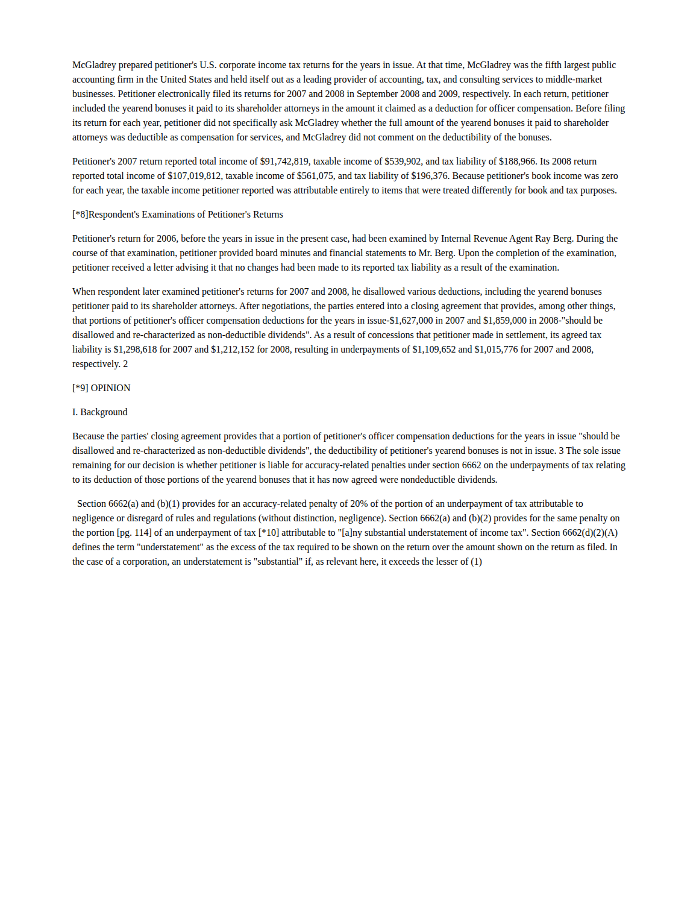McGladrey prepared petitioner's U.S. corporate income tax returns for the years in issue. At that time, McGladrey was the fifth largest public accounting firm in the United States and held itself out as a leading provider of accounting, tax, and consulting services to middle-market businesses. Petitioner electronically filed its returns for 2007 and 2008 in September 2008 and 2009, respectively. In each return, petitioner included the yearend bonuses it paid to its shareholder attorneys in the amount it claimed as a deduction for officer compensation. Before filing its return for each year, petitioner did not specifically ask McGladrey whether the full amount of the yearend bonuses it paid to shareholder attorneys was deductible as compensation for services, and McGladrey did not comment on the deductibility of the bonuses.
Petitioner's 2007 return reported total income of $91,742,819, taxable income of $539,902, and tax liability of $188,966. Its 2008 return reported total income of $107,019,812, taxable income of $561,075, and tax liability of $196,376. Because petitioner's book income was zero for each year, the taxable income petitioner reported was attributable entirely to items that were treated differently for book and tax purposes.
[*8]Respondent's Examinations of Petitioner's Returns
Petitioner's return for 2006, before the years in issue in the present case, had been examined by Internal Revenue Agent Ray Berg. During the course of that examination, petitioner provided board minutes and financial statements to Mr. Berg. Upon the completion of the examination, petitioner received a letter advising it that no changes had been made to its reported tax liability as a result of the examination.
When respondent later examined petitioner's returns for 2007 and 2008, he disallowed various deductions, including the yearend bonuses petitioner paid to its shareholder attorneys. After negotiations, the parties entered into a closing agreement that provides, among other things, that portions of petitioner's officer compensation deductions for the years in issue-$1,627,000 in 2007 and $1,859,000 in 2008-"should be disallowed and re-characterized as non-deductible dividends". As a result of concessions that petitioner made in settlement, its agreed tax liability is $1,298,618 for 2007 and $1,212,152 for 2008, resulting in underpayments of $1,109,652 and $1,015,776 for 2007 and 2008, respectively. 2
[*9] OPINION
I. Background
Because the parties' closing agreement provides that a portion of petitioner's officer compensation deductions for the years in issue "should be disallowed and re-characterized as non-deductible dividends", the deductibility of petitioner's yearend bonuses is not in issue. 3 The sole issue remaining for our decision is whether petitioner is liable for accuracy-related penalties under section 6662 on the underpayments of tax relating to its deduction of those portions of the yearend bonuses that it has now agreed were nondeductible dividends.
Section 6662(a) and (b)(1) provides for an accuracy-related penalty of 20% of the portion of an underpayment of tax attributable to negligence or disregard of rules and regulations (without distinction, negligence). Section 6662(a) and (b)(2) provides for the same penalty on the portion [pg. 114] of an underpayment of tax [*10] attributable to "[a]ny substantial understatement of income tax". Section 6662(d)(2)(A) defines the term "understatement" as the excess of the tax required to be shown on the return over the amount shown on the return as filed. In the case of a corporation, an understatement is "substantial" if, as relevant here, it exceeds the lesser of (1)